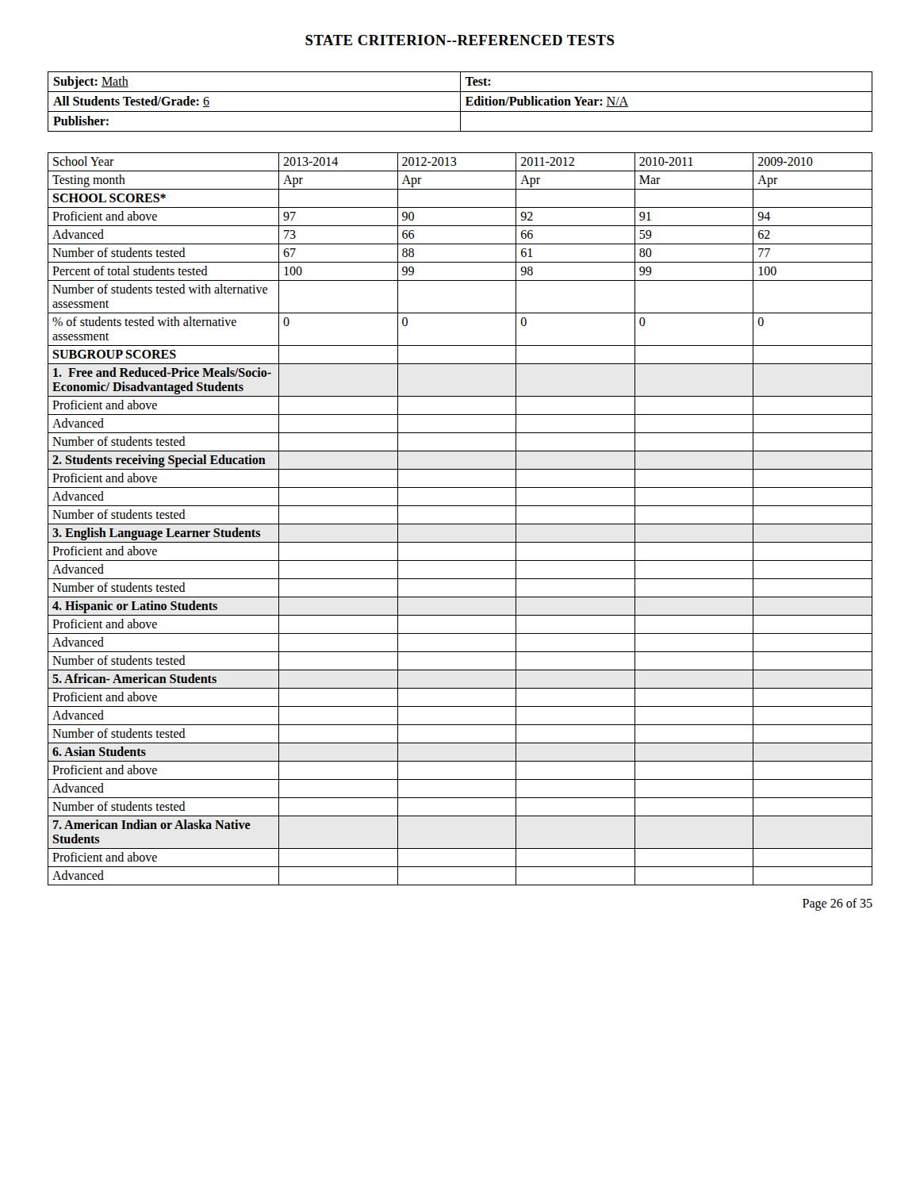STATE CRITERION--REFERENCED TESTS
| Subject: Math | Test: |
| All Students Tested/Grade: 6 | Edition/Publication Year: N/A |
| Publisher: | |
| School Year | 2013-2014 | 2012-2013 | 2011-2012 | 2010-2011 | 2009-2010 |
| Testing month | Apr | Apr | Apr | Mar | Apr |
| SCHOOL SCORES* | | | | | |
| Proficient and above | 97 | 90 | 92 | 91 | 94 |
| Advanced | 73 | 66 | 66 | 59 | 62 |
| Number of students tested | 67 | 88 | 61 | 80 | 77 |
| Percent of total students tested | 100 | 99 | 98 | 99 | 100 |
| Number of students tested with alternative assessment | | | | | |
| % of students tested with alternative assessment | 0 | 0 | 0 | 0 | 0 |
| SUBGROUP SCORES | | | | | |
| 1. Free and Reduced-Price Meals/Socio-Economic/ Disadvantaged Students | | | | | |
| Proficient and above | | | | | |
| Advanced | | | | | |
| Number of students tested | | | | | |
| 2. Students receiving Special Education | | | | | |
| Proficient and above | | | | | |
| Advanced | | | | | |
| Number of students tested | | | | | |
| 3. English Language Learner Students | | | | | |
| Proficient and above | | | | | |
| Advanced | | | | | |
| Number of students tested | | | | | |
| 4. Hispanic or Latino Students | | | | | |
| Proficient and above | | | | | |
| Advanced | | | | | |
| Number of students tested | | | | | |
| 5. African- American Students | | | | | |
| Proficient and above | | | | | |
| Advanced | | | | | |
| Number of students tested | | | | | |
| 6. Asian Students | | | | | |
| Proficient and above | | | | | |
| Advanced | | | | | |
| Number of students tested | | | | | |
| 7. American Indian or Alaska Native Students | | | | | |
| Proficient and above | | | | | |
| Advanced | | | | | |
Page 26 of 35